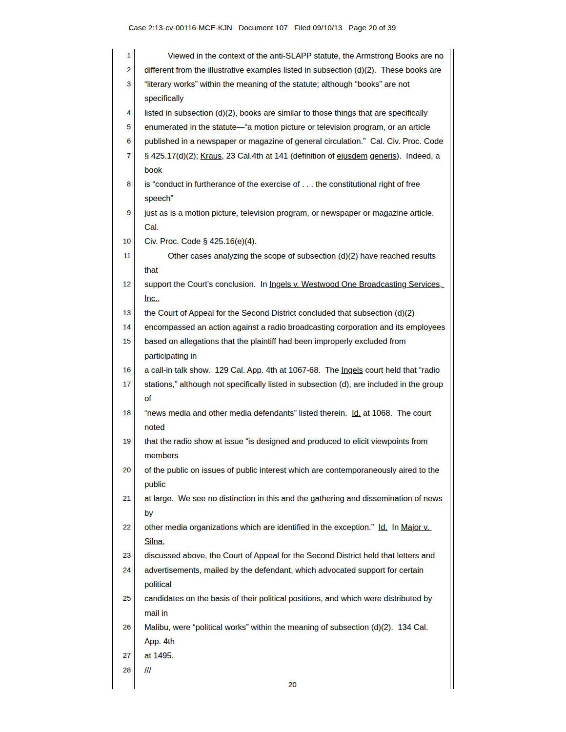Case 2:13-cv-00116-MCE-KJN Document 107 Filed 09/10/13 Page 20 of 39
Viewed in the context of the anti-SLAPP statute, the Armstrong Books are no
different from the illustrative examples listed in subsection (d)(2). These books are
“literary works” within the meaning of the statute; although “books” are not specifically
listed in subsection (d)(2), books are similar to those things that are specifically
enumerated in the statute—“a motion picture or television program, or an article
published in a newspaper or magazine of general circulation.” Cal. Civ. Proc. Code
§ 425.17(d)(2); Kraus, 23 Cal.4th at 141 (definition of ejusdem generis). Indeed, a book
is “conduct in furtherance of the exercise of . . . the constitutional right of free speech”
just as is a motion picture, television program, or newspaper or magazine article. Cal.
Civ. Proc. Code § 425.16(e)(4).
Other cases analyzing the scope of subsection (d)(2) have reached results that
support the Court’s conclusion. In Ingels v. Westwood One Broadcasting Services, Inc.,
the Court of Appeal for the Second District concluded that subsection (d)(2)
encompassed an action against a radio broadcasting corporation and its employees
based on allegations that the plaintiff had been improperly excluded from participating in
a call-in talk show. 129 Cal. App. 4th at 1067-68. The Ingels court held that “radio
stations,” although not specifically listed in subsection (d), are included in the group of
“news media and other media defendants” listed therein. Id. at 1068. The court noted
that the radio show at issue “is designed and produced to elicit viewpoints from members
of the public on issues of public interest which are contemporaneously aired to the public
at large. We see no distinction in this and the gathering and dissemination of news by
other media organizations which are identified in the exception.” Id. In Major v. Silna,
discussed above, the Court of Appeal for the Second District held that letters and
advertisements, mailed by the defendant, which advocated support for certain political
candidates on the basis of their political positions, and which were distributed by mail in
Malibu, were “political works” within the meaning of subsection (d)(2). 134 Cal. App. 4th
at 1495.
///
20